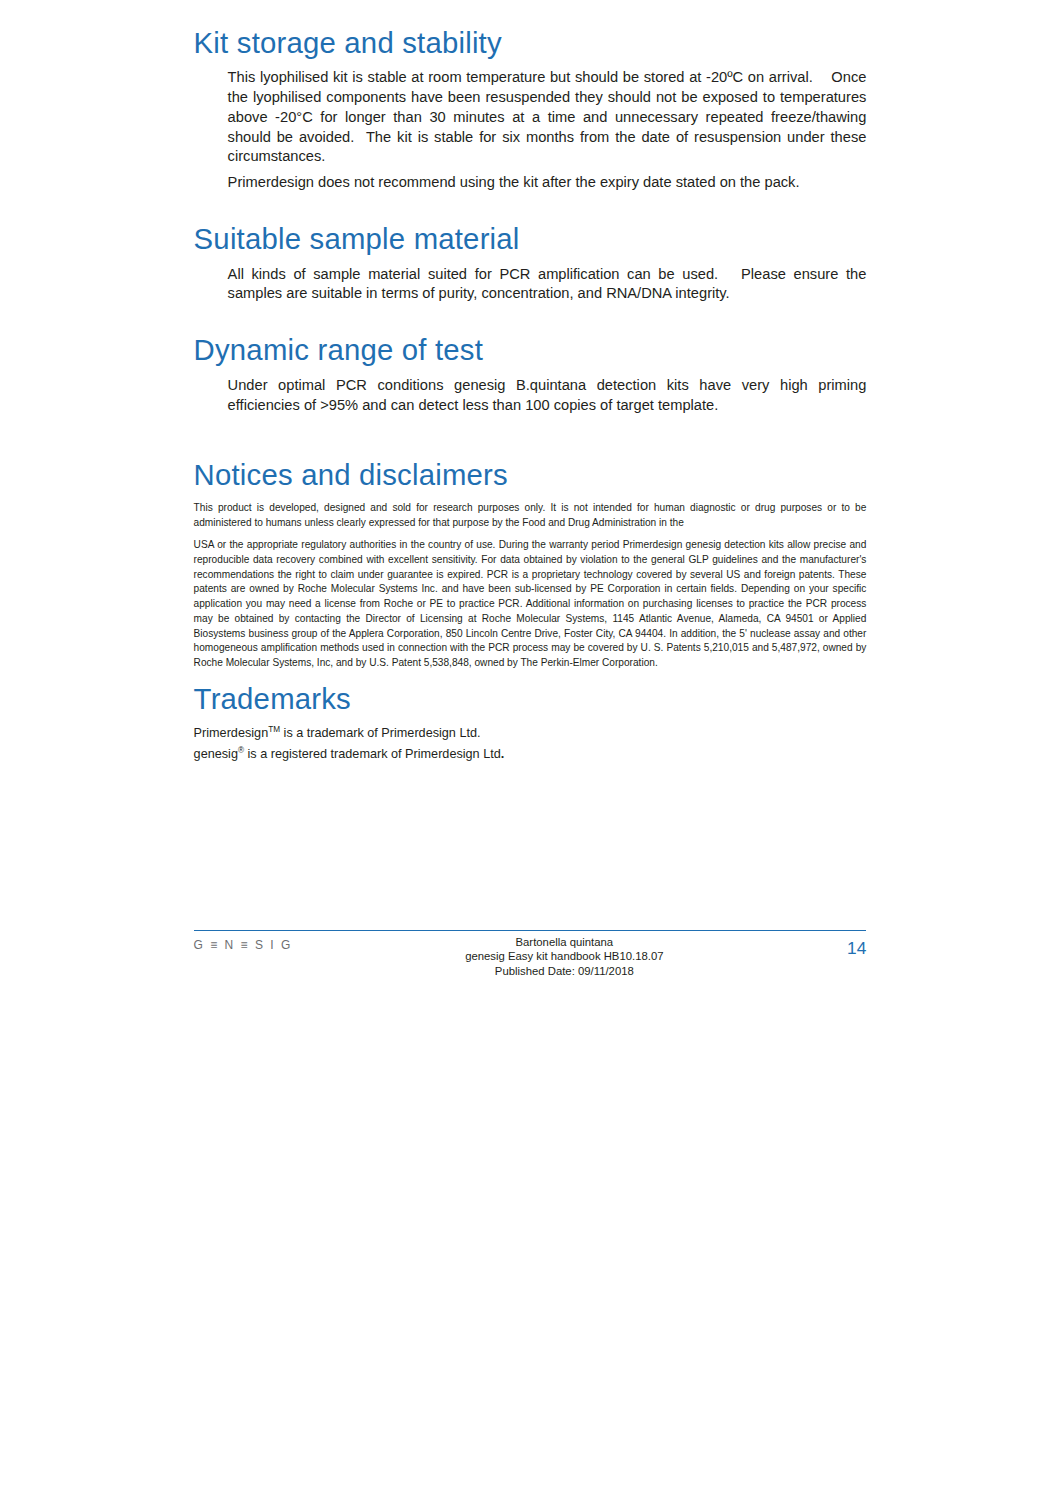Kit storage and stability
This lyophilised kit is stable at room temperature but should be stored at -20ºC on arrival. Once the lyophilised components have been resuspended they should not be exposed to temperatures above -20°C for longer than 30 minutes at a time and unnecessary repeated freeze/thawing should be avoided. The kit is stable for six months from the date of resuspension under these circumstances.
Primerdesign does not recommend using the kit after the expiry date stated on the pack.
Suitable sample material
All kinds of sample material suited for PCR amplification can be used. Please ensure the samples are suitable in terms of purity, concentration, and RNA/DNA integrity.
Dynamic range of test
Under optimal PCR conditions genesig B.quintana detection kits have very high priming efficiencies of >95% and can detect less than 100 copies of target template.
Notices and disclaimers
This product is developed, designed and sold for research purposes only. It is not intended for human diagnostic or drug purposes or to be administered to humans unless clearly expressed for that purpose by the Food and Drug Administration in the
USA or the appropriate regulatory authorities in the country of use. During the warranty period Primerdesign genesig detection kits allow precise and reproducible data recovery combined with excellent sensitivity. For data obtained by violation to the general GLP guidelines and the manufacturer's recommendations the right to claim under guarantee is expired. PCR is a proprietary technology covered by several US and foreign patents. These patents are owned by Roche Molecular Systems Inc. and have been sub-licensed by PE Corporation in certain fields. Depending on your specific application you may need a license from Roche or PE to practice PCR. Additional information on purchasing licenses to practice the PCR process may be obtained by contacting the Director of Licensing at Roche Molecular Systems, 1145 Atlantic Avenue, Alameda, CA 94501 or Applied Biosystems business group of the Applera Corporation, 850 Lincoln Centre Drive, Foster City, CA 94404. In addition, the 5' nuclease assay and other homogeneous amplification methods used in connection with the PCR process may be covered by U. S. Patents 5,210,015 and 5,487,972, owned by Roche Molecular Systems, Inc, and by U.S. Patent 5,538,848, owned by The Perkin-Elmer Corporation.
Trademarks
PrimerdesignTM is a trademark of Primerdesign Ltd.
genesig® is a registered trademark of Primerdesign Ltd.
G ≡ N ≡ S I G
Bartonella quintana
genesig Easy kit handbook HB10.18.07
Published Date: 09/11/2018
14